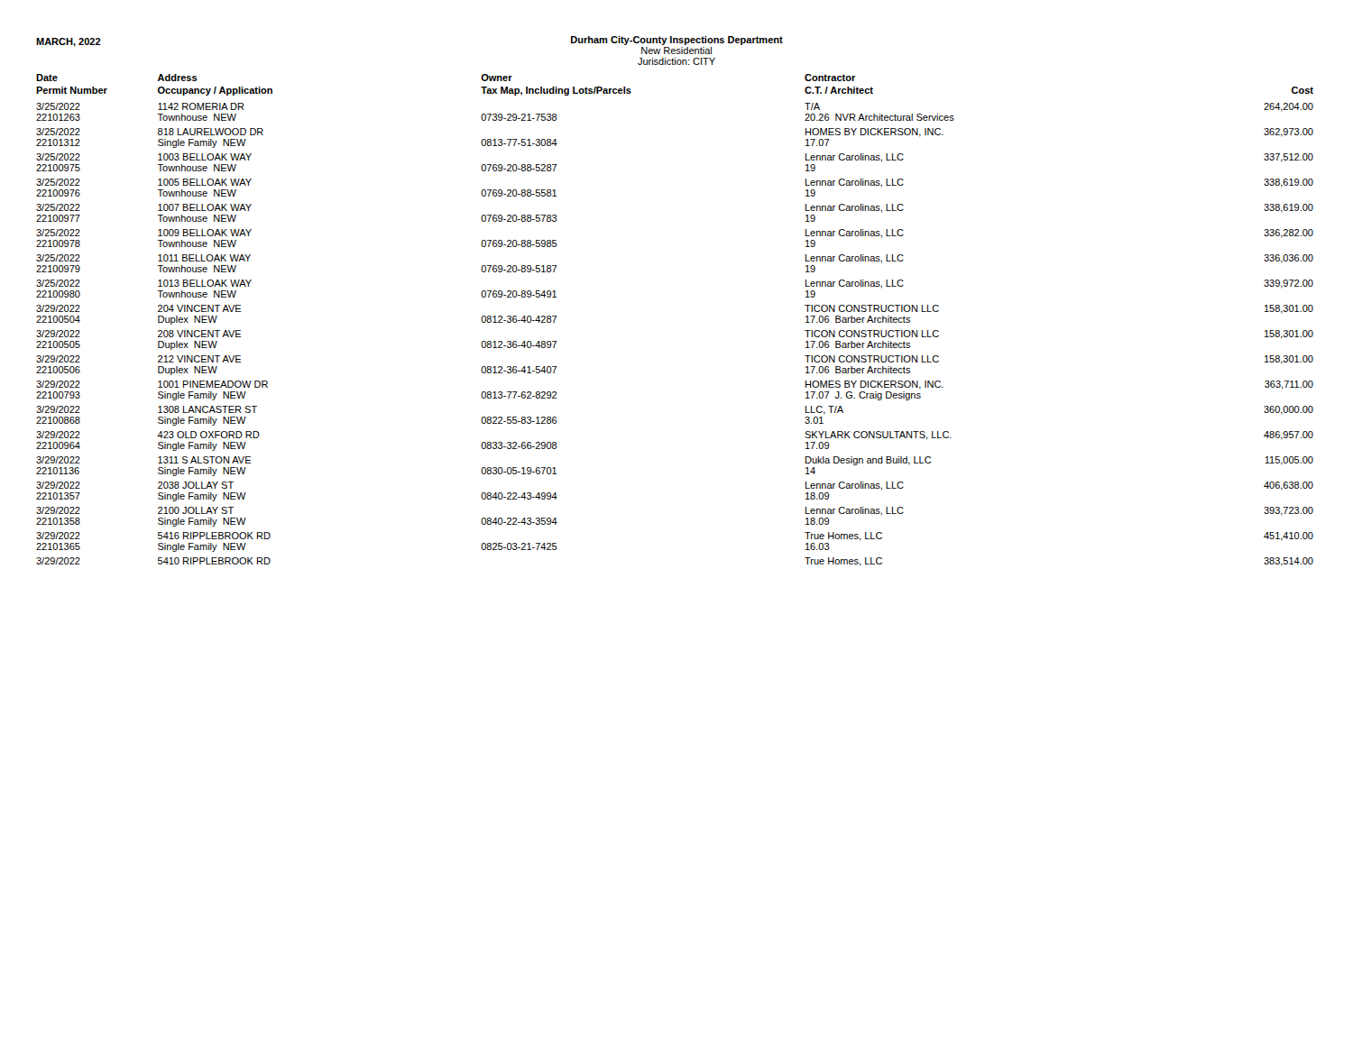MARCH, 2022
Durham City-County Inspections Department
New Residential
Jurisdiction: CITY
| Date | Address | Owner | Contractor | |
| --- | --- | --- | --- | --- |
| Permit Number | Occupancy / Application | Tax Map, Including Lots/Parcels | C.T. / Architect | Cost |
| 3/25/2022 | 1142 ROMERIA DR | | T/A | 264,204.00 |
| 22101263 | Townhouse NEW | 0739-29-21-7538 | 20.26 NVR Architectural Services | |
| 3/25/2022 | 818 LAURELWOOD DR | | HOMES BY DICKERSON, INC. | 362,973.00 |
| 22101312 | Single Family NEW | 0813-77-51-3084 | 17.07 | |
| 3/25/2022 | 1003 BELLOAK WAY | | Lennar Carolinas, LLC | 337,512.00 |
| 22100975 | Townhouse NEW | 0769-20-88-5287 | 19 | |
| 3/25/2022 | 1005 BELLOAK WAY | | Lennar Carolinas, LLC | 338,619.00 |
| 22100976 | Townhouse NEW | 0769-20-88-5581 | 19 | |
| 3/25/2022 | 1007 BELLOAK WAY | | Lennar Carolinas, LLC | 338,619.00 |
| 22100977 | Townhouse NEW | 0769-20-88-5783 | 19 | |
| 3/25/2022 | 1009 BELLOAK WAY | | Lennar Carolinas, LLC | 336,282.00 |
| 22100978 | Townhouse NEW | 0769-20-88-5985 | 19 | |
| 3/25/2022 | 1011 BELLOAK WAY | | Lennar Carolinas, LLC | 336,036.00 |
| 22100979 | Townhouse NEW | 0769-20-89-5187 | 19 | |
| 3/25/2022 | 1013 BELLOAK WAY | | Lennar Carolinas, LLC | 339,972.00 |
| 22100980 | Townhouse NEW | 0769-20-89-5491 | 19 | |
| 3/29/2022 | 204 VINCENT AVE | | TICON CONSTRUCTION LLC | 158,301.00 |
| 22100504 | Duplex NEW | 0812-36-40-4287 | 17.06 Barber Architects | |
| 3/29/2022 | 208 VINCENT AVE | | TICON CONSTRUCTION LLC | 158,301.00 |
| 22100505 | Duplex NEW | 0812-36-40-4897 | 17.06 Barber Architects | |
| 3/29/2022 | 212 VINCENT AVE | | TICON CONSTRUCTION LLC | 158,301.00 |
| 22100506 | Duplex NEW | 0812-36-41-5407 | 17.06 Barber Architects | |
| 3/29/2022 | 1001 PINEMEADOW DR | | HOMES BY DICKERSON, INC. | 363,711.00 |
| 22100793 | Single Family NEW | 0813-77-62-8292 | 17.07 J. G. Craig Designs | |
| 3/29/2022 | 1308 LANCASTER ST | | LLC, T/A | 360,000.00 |
| 22100868 | Single Family NEW | 0822-55-83-1286 | 3.01 | |
| 3/29/2022 | 423 OLD OXFORD RD | | SKYLARK CONSULTANTS, LLC. | 486,957.00 |
| 22100964 | Single Family NEW | 0833-32-66-2908 | 17.09 | |
| 3/29/2022 | 1311 S ALSTON AVE | | Dukla Design and Build, LLC | 115,005.00 |
| 22101136 | Single Family NEW | 0830-05-19-6701 | 14 | |
| 3/29/2022 | 2038 JOLLAY ST | | Lennar Carolinas, LLC | 406,638.00 |
| 22101357 | Single Family NEW | 0840-22-43-4994 | 18.09 | |
| 3/29/2022 | 2100 JOLLAY ST | | Lennar Carolinas, LLC | 393,723.00 |
| 22101358 | Single Family NEW | 0840-22-43-3594 | 18.09 | |
| 3/29/2022 | 5416 RIPPLEBROOK RD | | True Homes, LLC | 451,410.00 |
| 22101365 | Single Family NEW | 0825-03-21-7425 | 16.03 | |
| 3/29/2022 | 5410 RIPPLEBROOK RD | | True Homes, LLC | 383,514.00 |